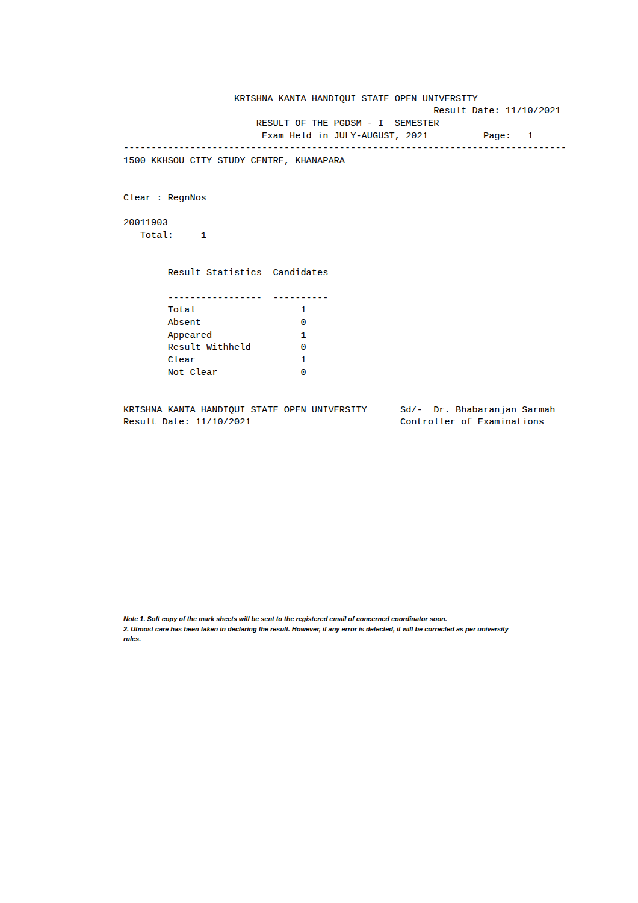KRISHNA KANTA HANDIQUI STATE OPEN UNIVERSITY
                                                        Result Date: 11/10/2021
                        RESULT OF THE PGDSM - I  SEMESTER
                         Exam Held in JULY-AUGUST, 2021          Page:   1
--------------------------------------------------------------------------------
1500 KKHSOU CITY STUDY CENTRE, KHANAPARA


Clear : RegnNos

20011903
   Total:     1


        Result Statistics  Candidates

        -----------------  ----------
        Total                   1
        Absent                  0
        Appeared                1
        Result Withheld         0
        Clear                   1
        Not Clear               0


KRISHNA KANTA HANDIQUI STATE OPEN UNIVERSITY      Sd/-  Dr. Bhabaranjan Sarmah
Result Date: 11/10/2021                           Controller of Examinations
Note 1. Soft copy of the mark sheets will be sent to the registered email of concerned coordinator soon.
2. Utmost care has been taken in declaring the result. However, if any error is detected, it will be corrected as per university rules.